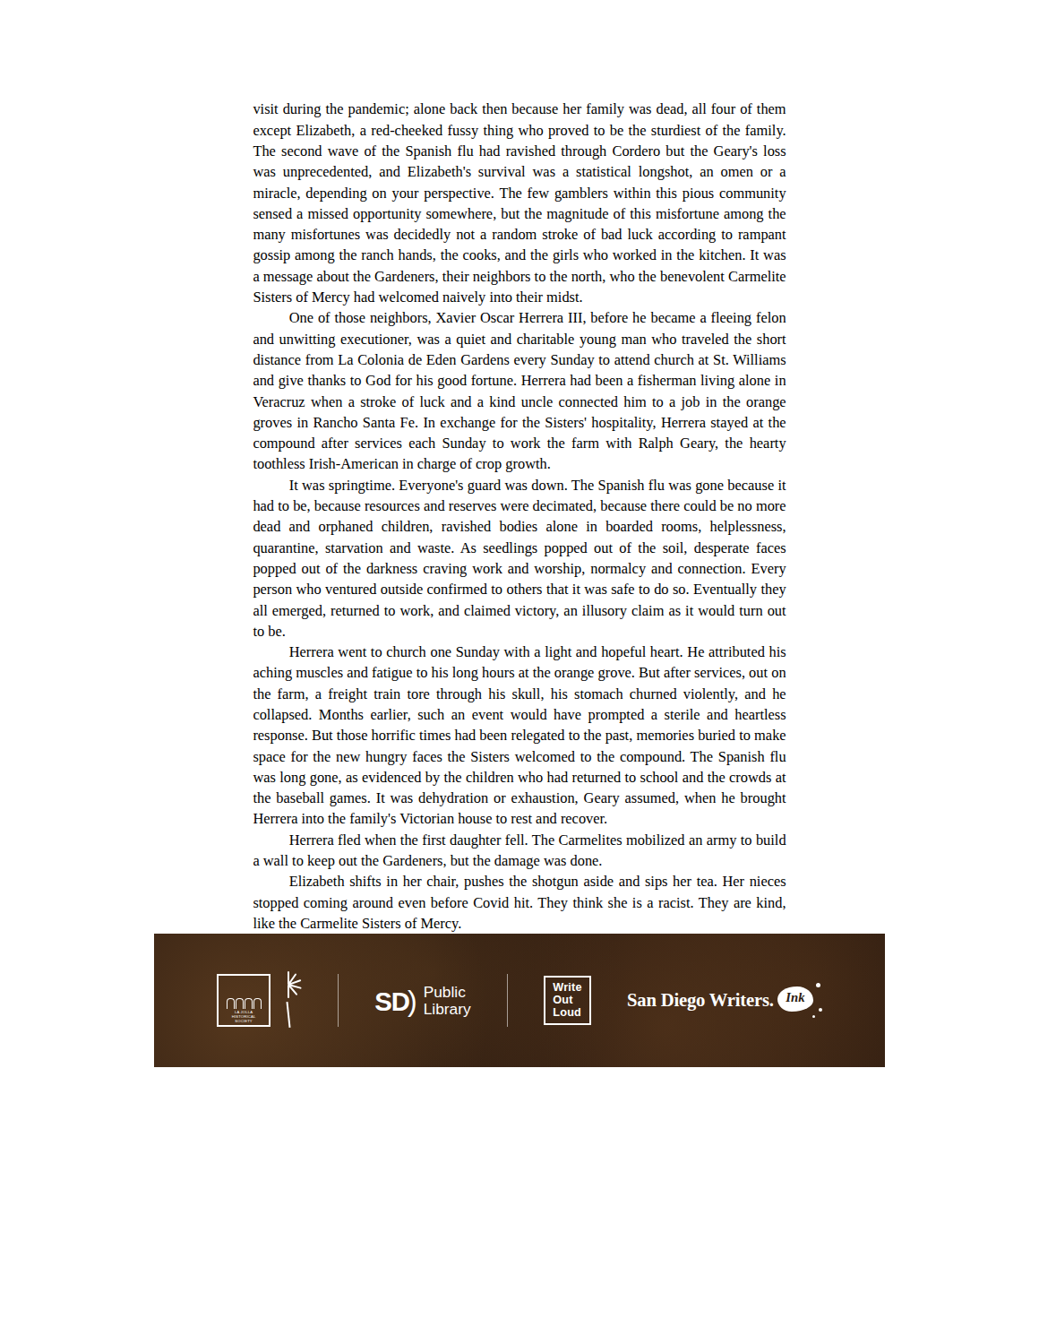visit during the pandemic; alone back then because her family was dead, all four of them except Elizabeth, a red-cheeked fussy thing who proved to be the sturdiest of the family. The second wave of the Spanish flu had ravished through Cordero but the Geary's loss was unprecedented, and Elizabeth's survival was a statistical longshot, an omen or a miracle, depending on your perspective. The few gamblers within this pious community sensed a missed opportunity somewhere, but the magnitude of this misfortune among the many misfortunes was decidedly not a random stroke of bad luck according to rampant gossip among the ranch hands, the cooks, and the girls who worked in the kitchen. It was a message about the Gardeners, their neighbors to the north, who the benevolent Carmelite Sisters of Mercy had welcomed naively into their midst.
One of those neighbors, Xavier Oscar Herrera III, before he became a fleeing felon and unwitting executioner, was a quiet and charitable young man who traveled the short distance from La Colonia de Eden Gardens every Sunday to attend church at St. Williams and give thanks to God for his good fortune. Herrera had been a fisherman living alone in Veracruz when a stroke of luck and a kind uncle connected him to a job in the orange groves in Rancho Santa Fe. In exchange for the Sisters' hospitality, Herrera stayed at the compound after services each Sunday to work the farm with Ralph Geary, the hearty toothless Irish-American in charge of crop growth.
It was springtime. Everyone's guard was down. The Spanish flu was gone because it had to be, because resources and reserves were decimated, because there could be no more dead and orphaned children, ravished bodies alone in boarded rooms, helplessness, quarantine, starvation and waste. As seedlings popped out of the soil, desperate faces popped out of the darkness craving work and worship, normalcy and connection. Every person who ventured outside confirmed to others that it was safe to do so. Eventually they all emerged, returned to work, and claimed victory, an illusory claim as it would turn out to be.
Herrera went to church one Sunday with a light and hopeful heart. He attributed his aching muscles and fatigue to his long hours at the orange grove. But after services, out on the farm, a freight train tore through his skull, his stomach churned violently, and he collapsed. Months earlier, such an event would have prompted a sterile and heartless response. But those horrific times had been relegated to the past, memories buried to make space for the new hungry faces the Sisters welcomed to the compound. The Spanish flu was long gone, as evidenced by the children who had returned to school and the crowds at the baseball games. It was dehydration or exhaustion, Geary assumed, when he brought Herrera into the family's Victorian house to rest and recover.
Herrera fled when the first daughter fell. The Carmelites mobilized an army to build a wall to keep out the Gardeners, but the damage was done.
Elizabeth shifts in her chair, pushes the shotgun aside and sips her tea. Her nieces stopped coming around even before Covid hit. They think she is a racist. They are kind, like the Carmelite Sisters of Mercy.
La Jolla
Historical
Society
SD)
Public
Library
Write
Out
Loud
San Diego Writers.
Ink